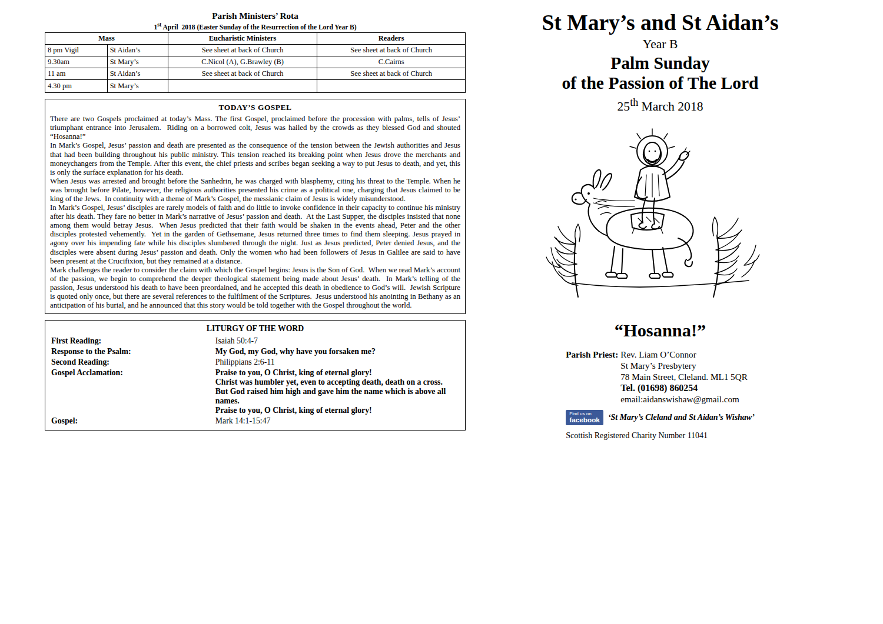Parish Ministers’ Rota
1st April 2018 (Easter Sunday of the Resurrection of the Lord Year B)
| Mass | Eucharistic Ministers | Readers |
| --- | --- | --- |
| 8 pm Vigil | St Aidan’s | See sheet at back of Church | See sheet at back of Church |
| 9.30am | St Mary’s | C.Nicol (A), G.Brawley (B) | C.Cairns |
| 11 am | St Aidan’s | See sheet at back of Church | See sheet at back of Church |
| 4.30 pm | St Mary’s | | |
TODAY’S GOSPEL
There are two Gospels proclaimed at today’s Mass. The first Gospel, proclaimed before the procession with palms, tells of Jesus’ triumphant entrance into Jerusalem. Riding on a borrowed colt, Jesus was hailed by the crowds as they blessed God and shouted “Hosanna!”
In Mark’s Gospel, Jesus’ passion and death are presented as the consequence of the tension between the Jewish authorities and Jesus that had been building throughout his public ministry. This tension reached its breaking point when Jesus drove the merchants and moneychangers from the Temple. After this event, the chief priests and scribes began seeking a way to put Jesus to death, and yet, this is only the surface explanation for his death.
When Jesus was arrested and brought before the Sanhedrin, he was charged with blasphemy, citing his threat to the Temple. When he was brought before Pilate, however, the religious authorities presented his crime as a political one, charging that Jesus claimed to be king of the Jews. In continuity with a theme of Mark’s Gospel, the messianic claim of Jesus is widely misunderstood.
In Mark’s Gospel, Jesus’ disciples are rarely models of faith and do little to invoke confidence in their capacity to continue his ministry after his death. They fare no better in Mark’s narrative of Jesus’ passion and death. At the Last Supper, the disciples insisted that none among them would betray Jesus. When Jesus predicted that their faith would be shaken in the events ahead, Peter and the other disciples protested vehemently. Yet in the garden of Gethsemane, Jesus returned three times to find them sleeping. Jesus prayed in agony over his impending fate while his disciples slumbered through the night. Just as Jesus predicted, Peter denied Jesus, and the disciples were absent during Jesus’ passion and death. Only the women who had been followers of Jesus in Galilee are said to have been present at the Crucifixion, but they remained at a distance.
Mark challenges the reader to consider the claim with which the Gospel begins: Jesus is the Son of God. When we read Mark’s account of the passion, we begin to comprehend the deeper theological statement being made about Jesus’ death. In Mark’s telling of the passion, Jesus understood his death to have been preordained, and he accepted this death in obedience to God’s will. Jewish Scripture is quoted only once, but there are several references to the fulfilment of the Scriptures. Jesus understood his anointing in Bethany as an anticipation of his burial, and he announced that this story would be told together with the Gospel throughout the world.
LITURGY OF THE WORD
| First Reading: | Isaiah 50:4-7 |
| Response to the Psalm: | My God, my God, why have you forsaken me? |
| Second Reading: | Philippians 2:6-11 |
| Gospel Acclamation: | Praise to you, O Christ, king of eternal glory! Christ was humbler yet, even to accepting death, death on a cross. But God raised him high and gave him the name which is above all names. Praise to you, O Christ, king of eternal glory! |
| Gospel: | Mark 14:1-15:47 |
St Mary’s and St Aidan’s
Year B
Palm Sunday
of the Passion of The Lord
25th March 2018
“Hosanna!”
| Parish Priest: | Rev. Liam O’Connor |
| | St Mary’s Presbytery |
| | 78 Main Street, Cleland. ML1 5QR |
| | Tel. (01698) 860254 |
| | email:aidanswishaw@gmail.com |
Find us on facebook ‘St Mary’s Cleland and St Aidan’s Wishaw’
Scottish Registered Charity Number 11041